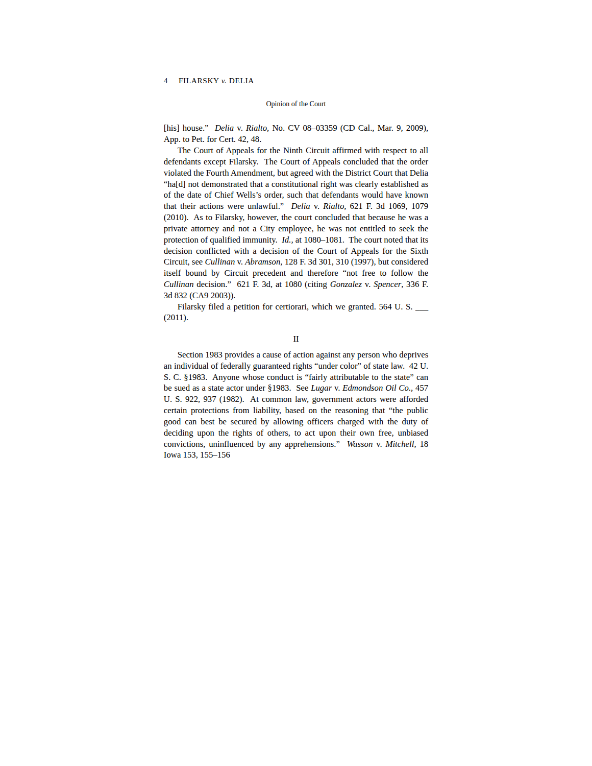4 FILARSKY v. DELIA
Opinion of the Court
[his] house.” Delia v. Rialto, No. CV 08–03359 (CD Cal., Mar. 9, 2009), App. to Pet. for Cert. 42, 48.
The Court of Appeals for the Ninth Circuit affirmed with respect to all defendants except Filarsky. The Court of Appeals concluded that the order violated the Fourth Amendment, but agreed with the District Court that Delia “ha[d] not demonstrated that a constitutional right was clearly established as of the date of Chief Wells’s order, such that defendants would have known that their actions were unlawful.” Delia v. Rialto, 621 F. 3d 1069, 1079 (2010). As to Filarsky, however, the court concluded that because he was a private attorney and not a City employee, he was not entitled to seek the protection of qualified immunity. Id., at 1080–1081. The court noted that its decision conflicted with a decision of the Court of Appeals for the Sixth Circuit, see Cullinan v. Abramson, 128 F. 3d 301, 310 (1997), but considered itself bound by Circuit precedent and therefore “not free to follow the Cullinan decision.” 621 F. 3d, at 1080 (citing Gonzalez v. Spencer, 336 F. 3d 832 (CA9 2003)).
Filarsky filed a petition for certiorari, which we granted. 564 U. S. ___ (2011).
II
Section 1983 provides a cause of action against any person who deprives an individual of federally guaranteed rights “under color” of state law. 42 U. S. C. §1983. Anyone whose conduct is “fairly attributable to the state” can be sued as a state actor under §1983. See Lugar v. Edmondson Oil Co., 457 U. S. 922, 937 (1982). At common law, government actors were afforded certain protections from liability, based on the reasoning that “the public good can best be secured by allowing officers charged with the duty of deciding upon the rights of others, to act upon their own free, unbiased convictions, uninfluenced by any apprehensions.” Wasson v. Mitchell, 18 Iowa 153, 155–156